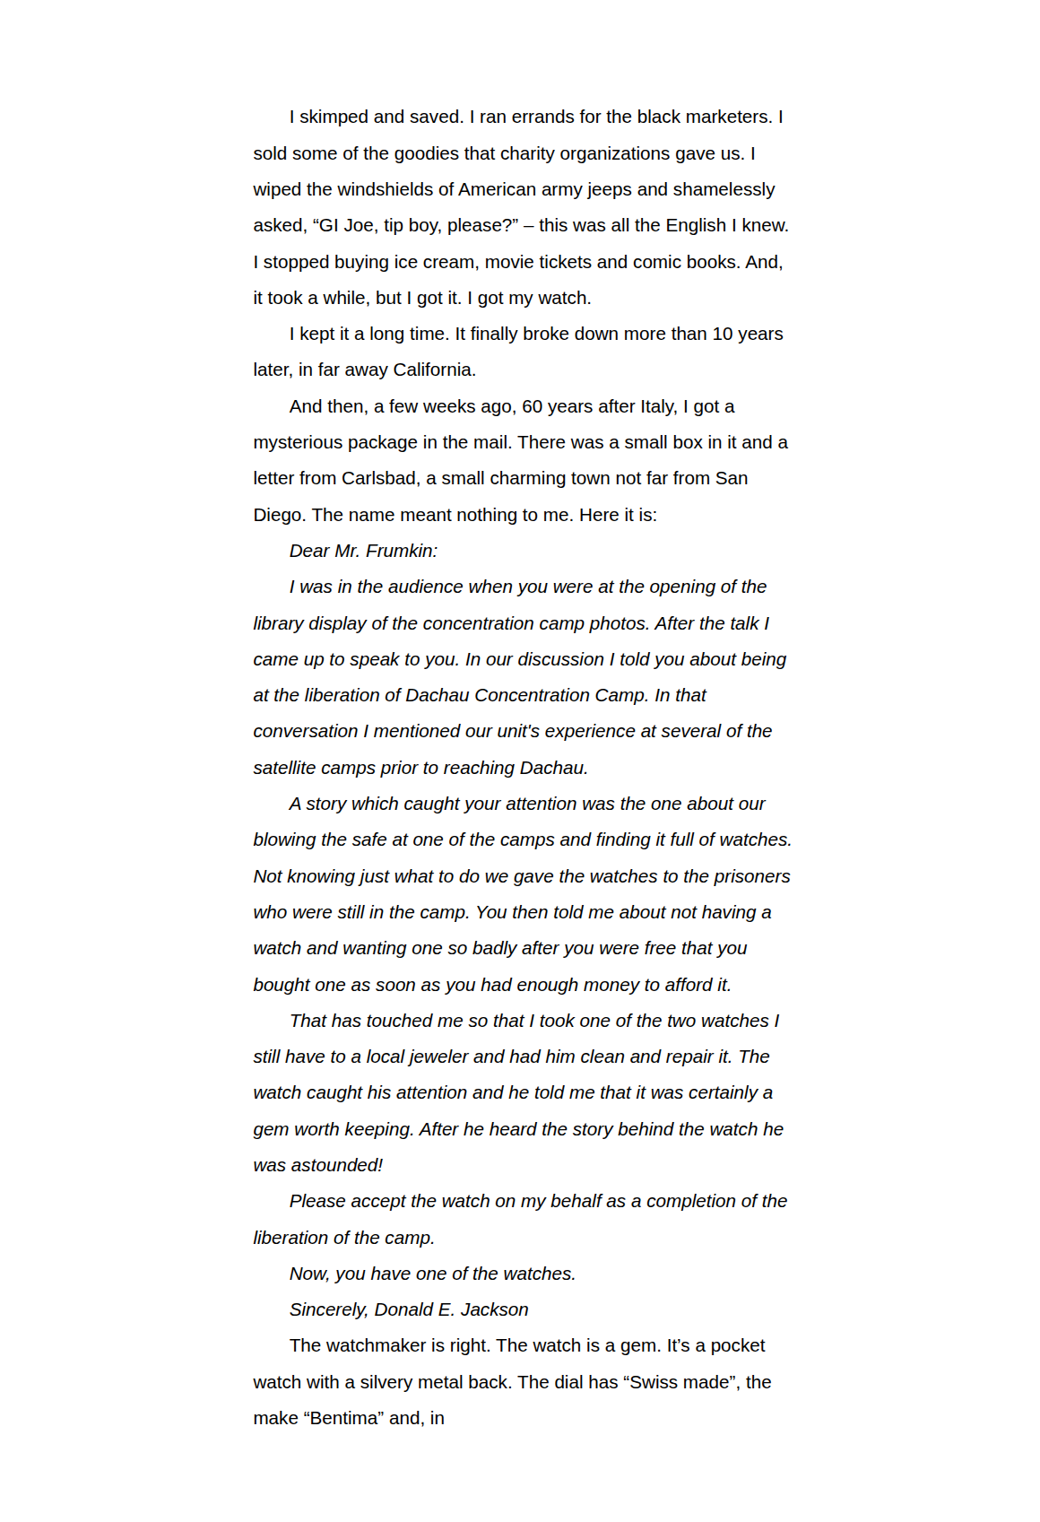I skimped and saved. I ran errands for the black marketers. I sold some of the goodies that charity organizations gave us. I wiped the windshields of American army jeeps and shamelessly asked, “GI Joe, tip boy, please?” – this was all the English I knew. I stopped buying ice cream, movie tickets and comic books. And, it took a while, but I got it. I got my watch.
I kept it a long time. It finally broke down more than 10 years later, in far away California.
And then, a few weeks ago, 60 years after Italy, I got a mysterious package in the mail. There was a small box in it and a letter from Carlsbad, a small charming town not far from San Diego. The name meant nothing to me. Here it is:
Dear Mr. Frumkin:
I was in the audience when you were at the opening of the library display of the concentration camp photos. After the talk I came up to speak to you. In our discussion I told you about being at the liberation of Dachau Concentration Camp. In that conversation I mentioned our unit's experience at several of the satellite camps prior to reaching Dachau.
A story which caught your attention was the one about our blowing the safe at one of the camps and finding it full of watches. Not knowing just what to do we gave the watches to the prisoners who were still in the camp. You then told me about not having a watch and wanting one so badly after you were free that you bought one as soon as you had enough money to afford it.
That has touched me so that I took one of the two watches I still have to a local jeweler and had him clean and repair it. The watch caught his attention and he told me that it was certainly a gem worth keeping. After he heard the story behind the watch he was astounded!
Please accept the watch on my behalf as a completion of the liberation of the camp.
Now, you have one of the watches.
Sincerely, Donald E. Jackson
The watchmaker is right. The watch is a gem. It’s a pocket watch with a silvery metal back. The dial has “Swiss made”, the make “Bentima” and, in